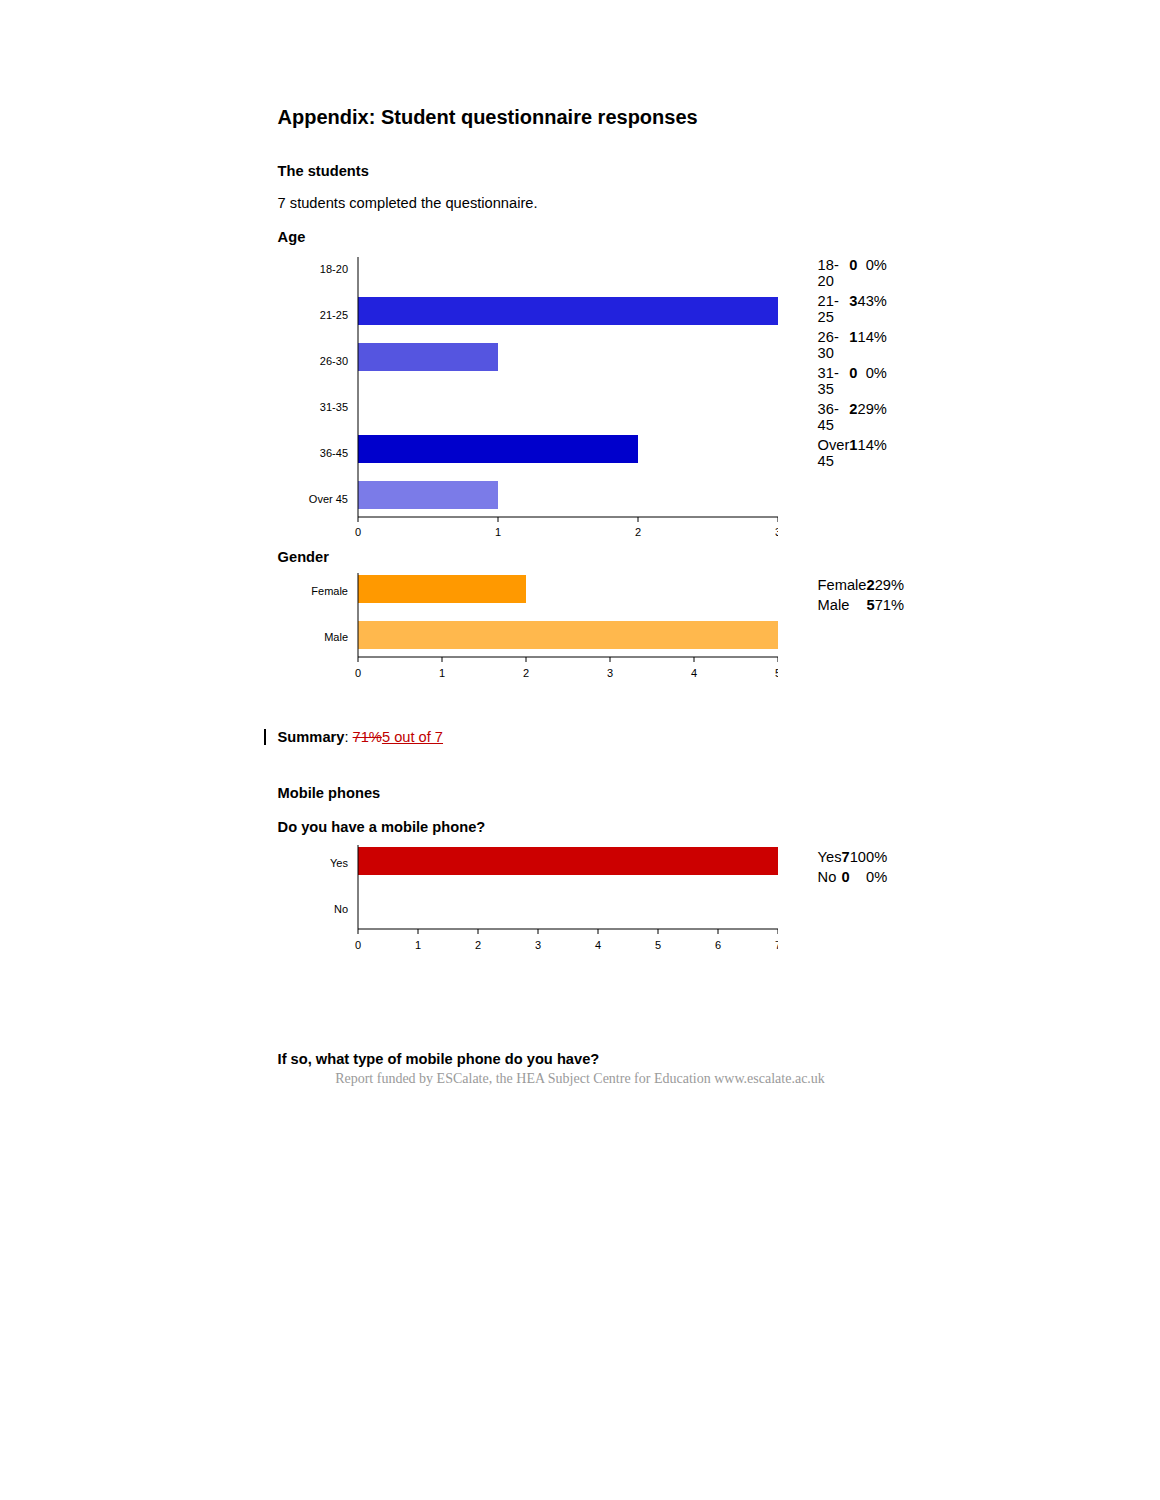Appendix: Student questionnaire responses
The students
7 students completed the questionnaire.
Age
18-20 21-25 26-30 31-35 36-45 Over 45 0 1 2 3
| 18-20 | 0 | 0% |
| 21-25 | 3 | 43% |
| 26-30 | 1 | 14% |
| 31-35 | 0 | 0% |
| 36-45 | 2 | 29% |
| Over 45 | 1 | 14% |
Gender
Female Male 0 1 2 3 4 5
| Female | 2 | 29% |
| Male | 5 | 71% |
Summary: 71% 5 out of 7
Mobile phones
Do you have a mobile phone?
Yes No 0 1 2 3 4 5 6 7
| Yes | 7 | 100% |
| No | 0 | 0% |
If so, what type of mobile phone do you have?
Report funded by ESCalate, the HEA Subject Centre for Education www.escalate.ac.uk